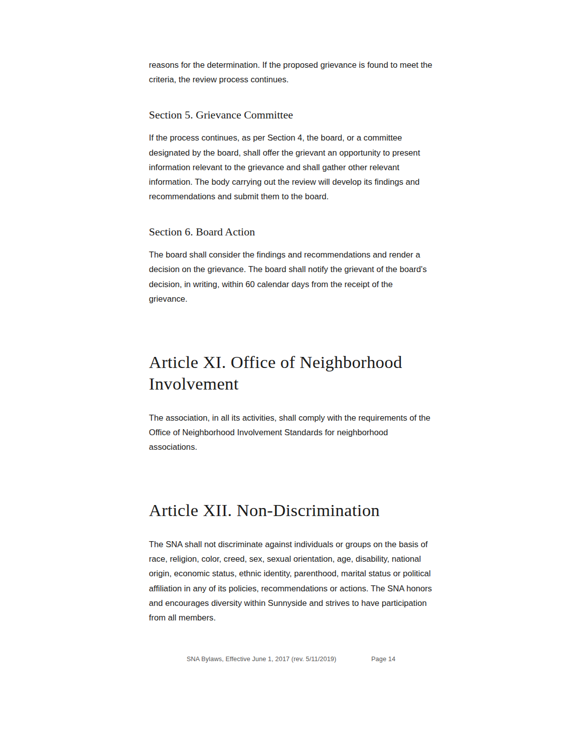reasons for the determination. If the proposed grievance is found to meet the criteria, the review process continues.
Section 5. Grievance Committee
If the process continues, as per Section 4, the board, or a committee designated by the board, shall offer the grievant an opportunity to present information relevant to the grievance and shall gather other relevant information. The body carrying out the review will develop its findings and recommendations and submit them to the board.
Section 6. Board Action
The board shall consider the findings and recommendations and render a decision on the grievance. The board shall notify the grievant of the board's decision, in writing, within 60 calendar days from the receipt of the grievance.
Article XI. Office of Neighborhood Involvement
The association, in all its activities, shall comply with the requirements of the Office of Neighborhood Involvement Standards for neighborhood associations.
Article XII. Non-Discrimination
The SNA shall not discriminate against individuals or groups on the basis of race, religion, color, creed, sex, sexual orientation, age, disability, national origin, economic status, ethnic identity, parenthood, marital status or political affiliation in any of its policies, recommendations or actions. The SNA honors and encourages diversity within Sunnyside and strives to have participation from all members.
SNA Bylaws, Effective June 1, 2017 (rev. 5/11/2019) Page 14